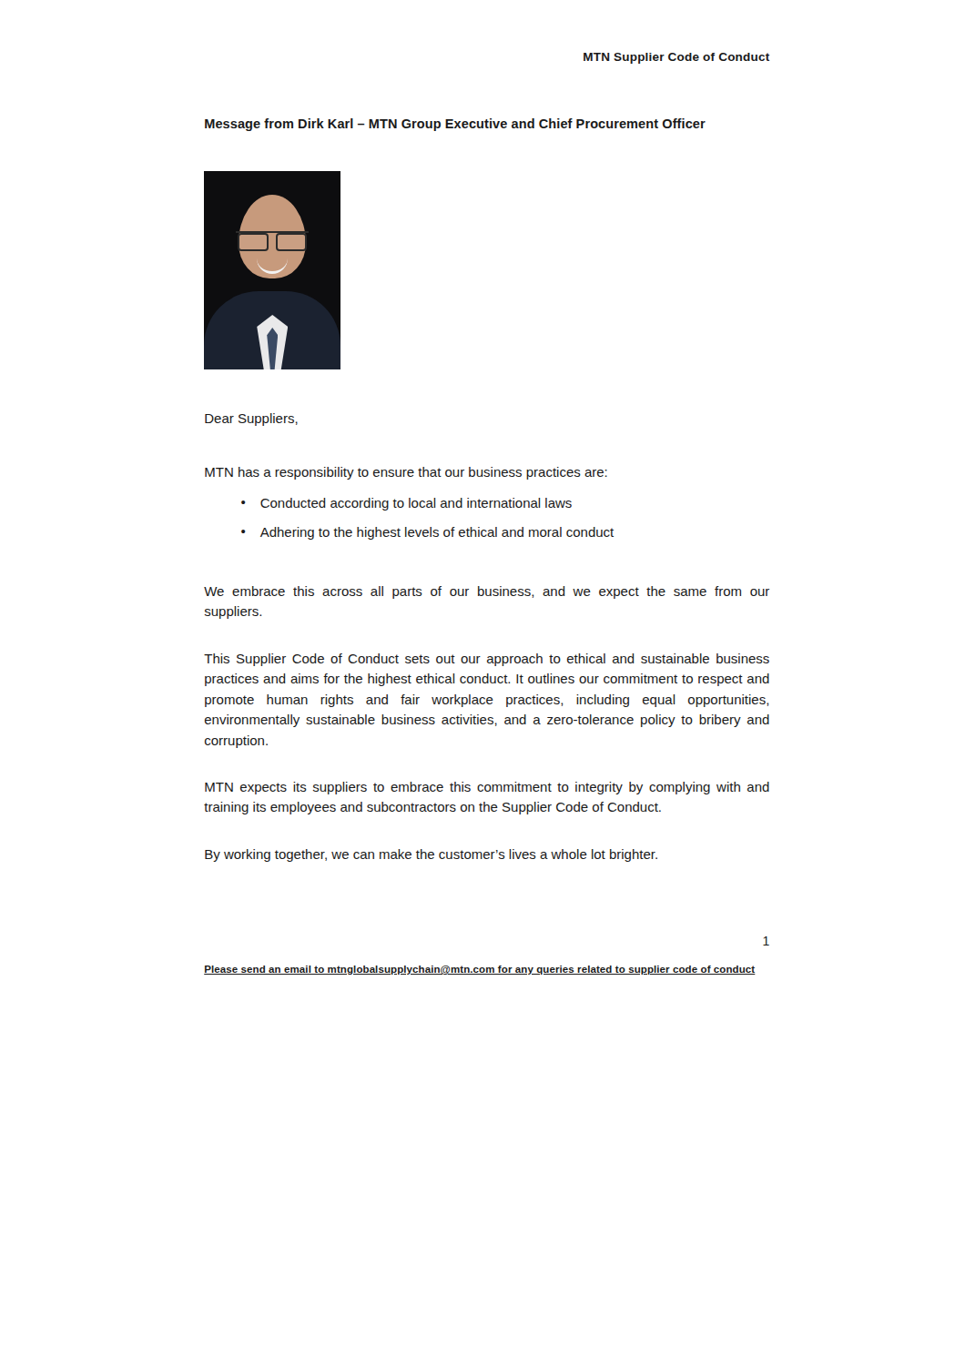MTN Supplier Code of Conduct
Message from Dirk Karl – MTN Group Executive and Chief Procurement Officer
Dear Suppliers,
MTN has a responsibility to ensure that our business practices are:
Conducted according to local and international laws
Adhering to the highest levels of ethical and moral conduct
We embrace this across all parts of our business, and we expect the same from our suppliers.
This Supplier Code of Conduct sets out our approach to ethical and sustainable business practices and aims for the highest ethical conduct. It outlines our commitment to respect and promote human rights and fair workplace practices, including equal opportunities, environmentally sustainable business activities, and a zero-tolerance policy to bribery and corruption.
MTN expects its suppliers to embrace this commitment to integrity by complying with and training its employees and subcontractors on the Supplier Code of Conduct.
By working together, we can make the customer’s lives a whole lot brighter.
1
Please send an email to mtnglobalsupplychain@mtn.com for any queries related to supplier code of conduct